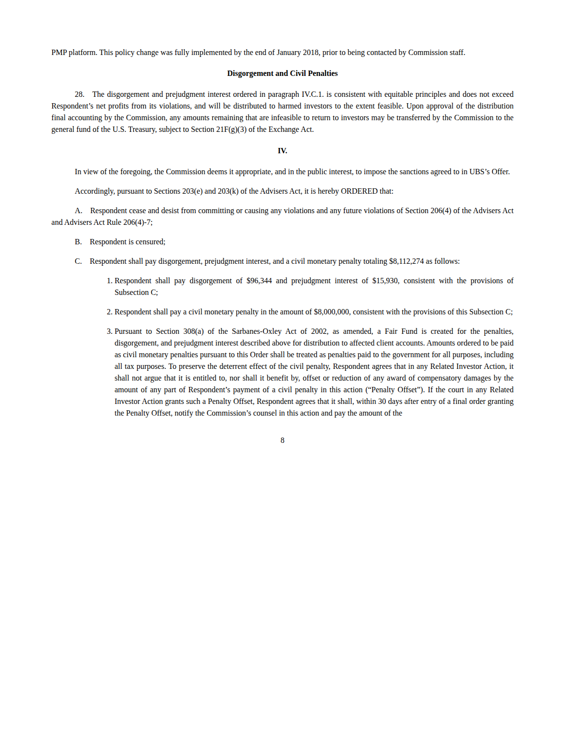PMP platform. This policy change was fully implemented by the end of January 2018, prior to being contacted by Commission staff.
Disgorgement and Civil Penalties
28. The disgorgement and prejudgment interest ordered in paragraph IV.C.1. is consistent with equitable principles and does not exceed Respondent’s net profits from its violations, and will be distributed to harmed investors to the extent feasible. Upon approval of the distribution final accounting by the Commission, any amounts remaining that are infeasible to return to investors may be transferred by the Commission to the general fund of the U.S. Treasury, subject to Section 21F(g)(3) of the Exchange Act.
IV.
In view of the foregoing, the Commission deems it appropriate, and in the public interest, to impose the sanctions agreed to in UBS’s Offer.
Accordingly, pursuant to Sections 203(e) and 203(k) of the Advisers Act, it is hereby ORDERED that:
A. Respondent cease and desist from committing or causing any violations and any future violations of Section 206(4) of the Advisers Act and Advisers Act Rule 206(4)-7;
B. Respondent is censured;
C. Respondent shall pay disgorgement, prejudgment interest, and a civil monetary penalty totaling $8,112,274 as follows:
Respondent shall pay disgorgement of $96,344 and prejudgment interest of $15,930, consistent with the provisions of Subsection C;
Respondent shall pay a civil monetary penalty in the amount of $8,000,000, consistent with the provisions of this Subsection C;
Pursuant to Section 308(a) of the Sarbanes-Oxley Act of 2002, as amended, a Fair Fund is created for the penalties, disgorgement, and prejudgment interest described above for distribution to affected client accounts. Amounts ordered to be paid as civil monetary penalties pursuant to this Order shall be treated as penalties paid to the government for all purposes, including all tax purposes. To preserve the deterrent effect of the civil penalty, Respondent agrees that in any Related Investor Action, it shall not argue that it is entitled to, nor shall it benefit by, offset or reduction of any award of compensatory damages by the amount of any part of Respondent’s payment of a civil penalty in this action (“Penalty Offset”). If the court in any Related Investor Action grants such a Penalty Offset, Respondent agrees that it shall, within 30 days after entry of a final order granting the Penalty Offset, notify the Commission’s counsel in this action and pay the amount of the
8